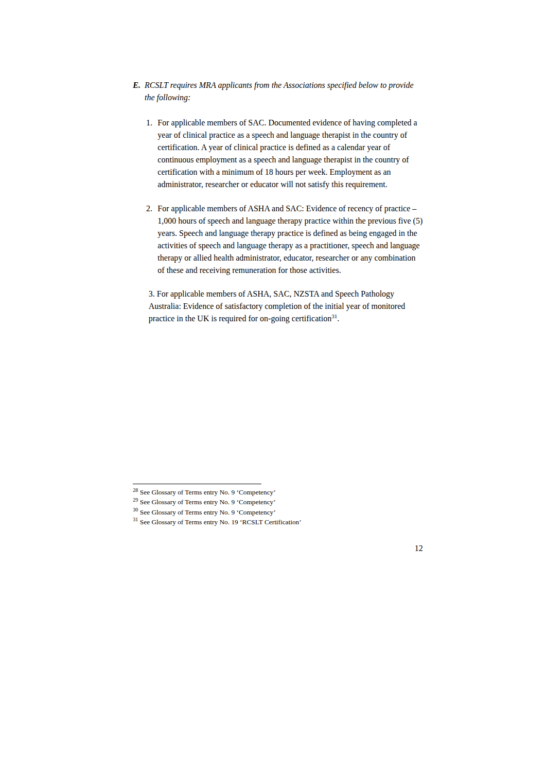E. RCSLT requires MRA applicants from the Associations specified below to provide the following:
For applicable members of SAC. Documented evidence of having completed a year of clinical practice as a speech and language therapist in the country of certification. A year of clinical practice is defined as a calendar year of continuous employment as a speech and language therapist in the country of certification with a minimum of 18 hours per week. Employment as an administrator, researcher or educator will not satisfy this requirement.
For applicable members of ASHA and SAC: Evidence of recency of practice – 1,000 hours of speech and language therapy practice within the previous five (5) years. Speech and language therapy practice is defined as being engaged in the activities of speech and language therapy as a practitioner, speech and language therapy or allied health administrator, educator, researcher or any combination of these and receiving remuneration for those activities.
3. For applicable members of ASHA, SAC, NZSTA and Speech Pathology Australia: Evidence of satisfactory completion of the initial year of monitored practice in the UK is required for on-going certification31.
28See Glossary of Terms entry No. 9 ‘Competency’
29See Glossary of Terms entry No. 9 ‘Competency’
30See Glossary of Terms entry No. 9 ‘Competency’
31See Glossary of Terms entry No. 19 ‘RCSLT Certification’
12